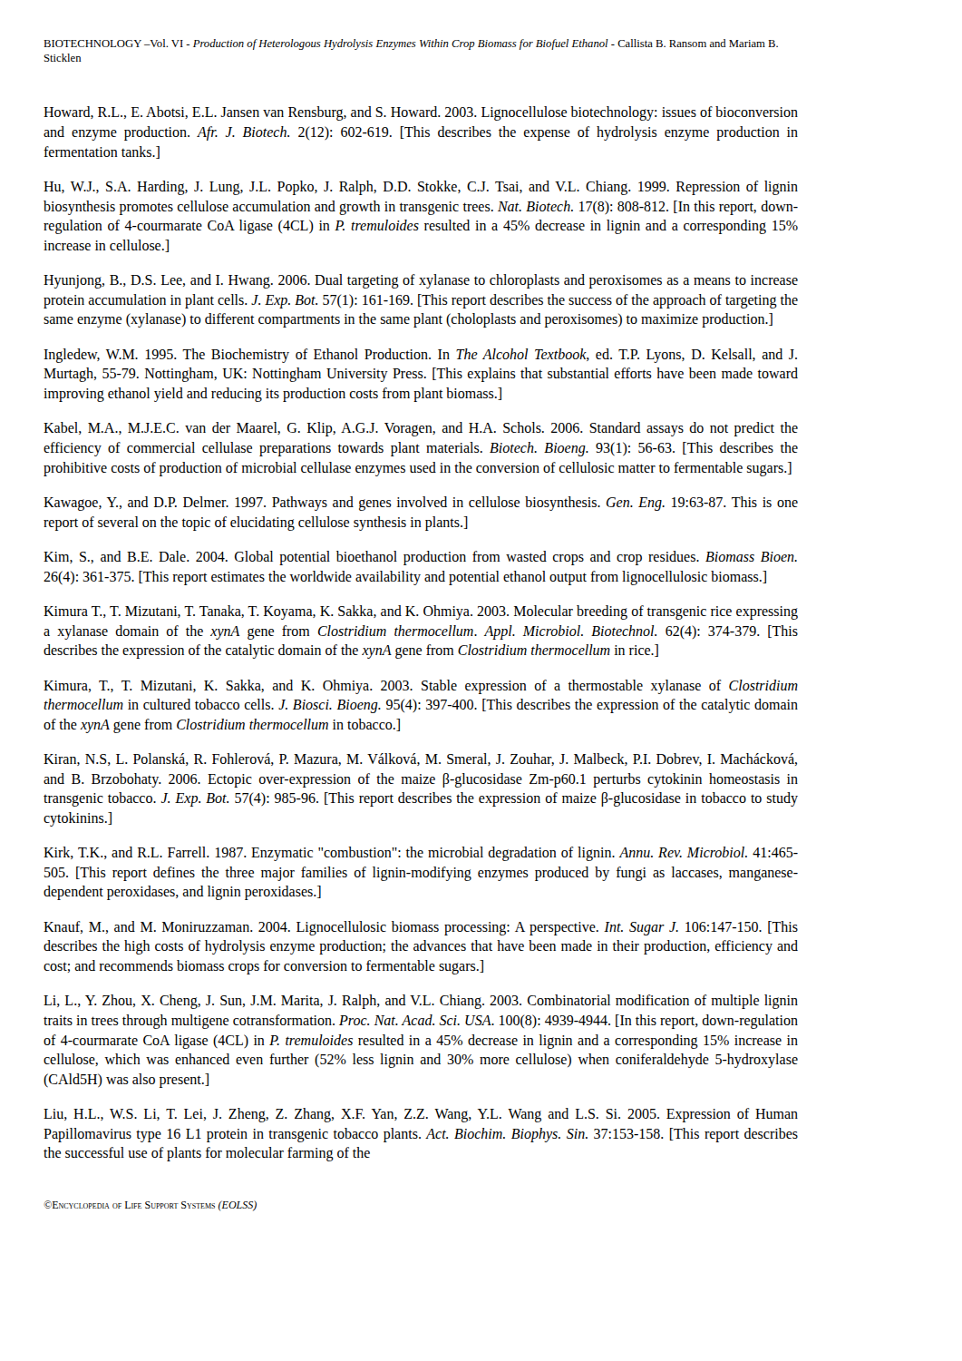BIOTECHNOLOGY –Vol. VI - Production of Heterologous Hydrolysis Enzymes Within Crop Biomass for Biofuel Ethanol - Callista B. Ransom and Mariam B. Sticklen
Howard, R.L., E. Abotsi, E.L. Jansen van Rensburg, and S. Howard. 2003. Lignocellulose biotechnology: issues of bioconversion and enzyme production. Afr. J. Biotech. 2(12): 602-619. [This describes the expense of hydrolysis enzyme production in fermentation tanks.]
Hu, W.J., S.A. Harding, J. Lung, J.L. Popko, J. Ralph, D.D. Stokke, C.J. Tsai, and V.L. Chiang. 1999. Repression of lignin biosynthesis promotes cellulose accumulation and growth in transgenic trees. Nat. Biotech. 17(8): 808-812. [In this report, down-regulation of 4-courmarate CoA ligase (4CL) in P. tremuloides resulted in a 45% decrease in lignin and a corresponding 15% increase in cellulose.]
Hyunjong, B., D.S. Lee, and I. Hwang. 2006. Dual targeting of xylanase to chloroplasts and peroxisomes as a means to increase protein accumulation in plant cells. J. Exp. Bot. 57(1): 161-169. [This report describes the success of the approach of targeting the same enzyme (xylanase) to different compartments in the same plant (choloplasts and peroxisomes) to maximize production.]
Ingledew, W.M. 1995. The Biochemistry of Ethanol Production. In The Alcohol Textbook, ed. T.P. Lyons, D. Kelsall, and J. Murtagh, 55-79. Nottingham, UK: Nottingham University Press. [This explains that substantial efforts have been made toward improving ethanol yield and reducing its production costs from plant biomass.]
Kabel, M.A., M.J.E.C. van der Maarel, G. Klip, A.G.J. Voragen, and H.A. Schols. 2006. Standard assays do not predict the efficiency of commercial cellulase preparations towards plant materials. Biotech. Bioeng. 93(1): 56-63. [This describes the prohibitive costs of production of microbial cellulase enzymes used in the conversion of cellulosic matter to fermentable sugars.]
Kawagoe, Y., and D.P. Delmer. 1997. Pathways and genes involved in cellulose biosynthesis. Gen. Eng. 19:63-87. This is one report of several on the topic of elucidating cellulose synthesis in plants.]
Kim, S., and B.E. Dale. 2004. Global potential bioethanol production from wasted crops and crop residues. Biomass Bioen. 26(4): 361-375. [This report estimates the worldwide availability and potential ethanol output from lignocellulosic biomass.]
Kimura T., T. Mizutani, T. Tanaka, T. Koyama, K. Sakka, and K. Ohmiya. 2003. Molecular breeding of transgenic rice expressing a xylanase domain of the xynA gene from Clostridium thermocellum. Appl. Microbiol. Biotechnol. 62(4): 374-379. [This describes the expression of the catalytic domain of the xynA gene from Clostridium thermocellum in rice.]
Kimura, T., T. Mizutani, K. Sakka, and K. Ohmiya. 2003. Stable expression of a thermostable xylanase of Clostridium thermocellum in cultured tobacco cells. J. Biosci. Bioeng. 95(4): 397-400. [This describes the expression of the catalytic domain of the xynA gene from Clostridium thermocellum in tobacco.]
Kiran, N.S, L. Polanská, R. Fohlerová, P. Mazura, M. Válková, M. Smeral, J. Zouhar, J. Malbeck, P.I. Dobrev, I. Machácková, and B. Brzobohaty. 2006. Ectopic over-expression of the maize β-glucosidase Zm-p60.1 perturbs cytokinin homeostasis in transgenic tobacco. J. Exp. Bot. 57(4): 985-96. [This report describes the expression of maize β-glucosidase in tobacco to study cytokinins.]
Kirk, T.K., and R.L. Farrell. 1987. Enzymatic "combustion": the microbial degradation of lignin. Annu. Rev. Microbiol. 41:465-505. [This report defines the three major families of lignin-modifying enzymes produced by fungi as laccases, manganese-dependent peroxidases, and lignin peroxidases.]
Knauf, M., and M. Moniruzzaman. 2004. Lignocellulosic biomass processing: A perspective. Int. Sugar J. 106:147-150. [This describes the high costs of hydrolysis enzyme production; the advances that have been made in their production, efficiency and cost; and recommends biomass crops for conversion to fermentable sugars.]
Li, L., Y. Zhou, X. Cheng, J. Sun, J.M. Marita, J. Ralph, and V.L. Chiang. 2003. Combinatorial modification of multiple lignin traits in trees through multigene cotransformation. Proc. Nat. Acad. Sci. USA. 100(8): 4939-4944. [In this report, down-regulation of 4-courmarate CoA ligase (4CL) in P. tremuloides resulted in a 45% decrease in lignin and a corresponding 15% increase in cellulose, which was enhanced even further (52% less lignin and 30% more cellulose) when coniferaldehyde 5-hydroxylase (CAld5H) was also present.]
Liu, H.L., W.S. Li, T. Lei, J. Zheng, Z. Zhang, X.F. Yan, Z.Z. Wang, Y.L. Wang and L.S. Si. 2005. Expression of Human Papillomavirus type 16 L1 protein in transgenic tobacco plants. Act. Biochim. Biophys. Sin. 37:153-158. [This report describes the successful use of plants for molecular farming of the
©Encyclopedia of Life Support Systems (EOLSS)